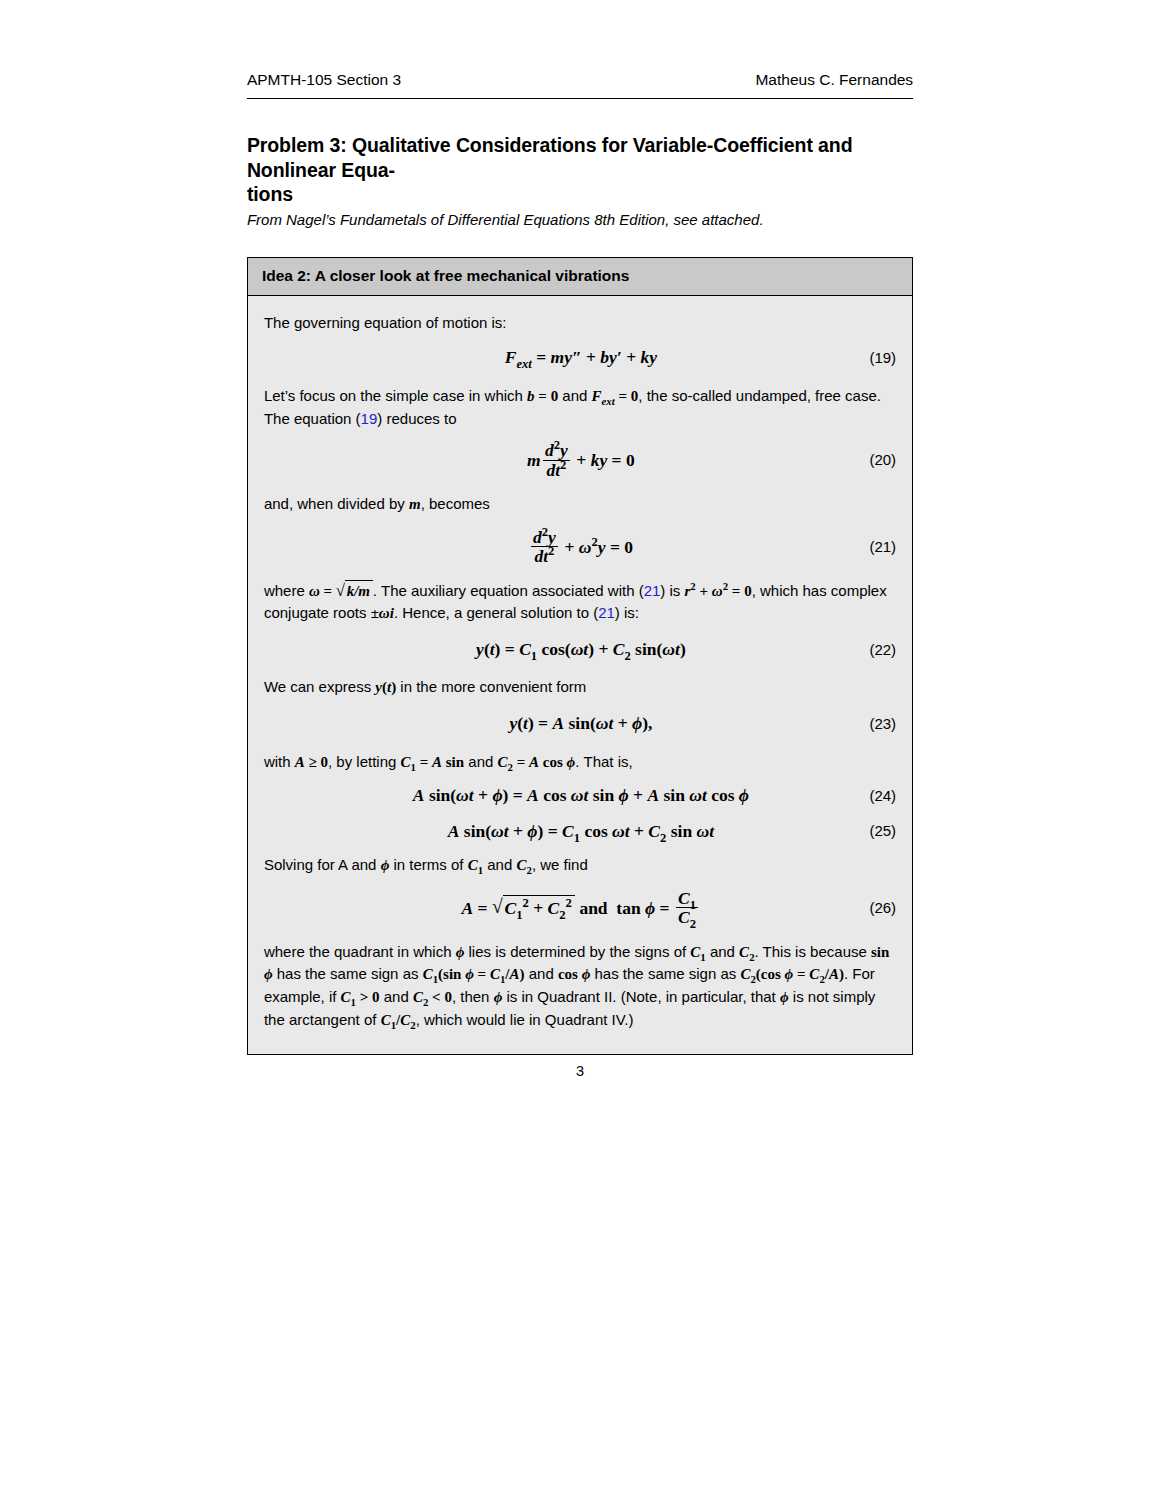APMTH-105 Section 3
Matheus C. Fernandes
Problem 3: Qualitative Considerations for Variable-Coefficient and Nonlinear Equa-
tions
From Nagel’s Fundametals of Differential Equations 8th Edition, see attached.
Idea 2: A closer look at free mechanical vibrations
The governing equation of motion is:
Fext = my″ + by′ + ky
(19)
Let’s focus on the simple case in which b = 0 and Fext = 0, the so-called undamped, free case. The equation (19) reduces to
md2y dt2 + ky = 0
(20)
and, when divided by m, becomes
d2y dt2 + ω2y = 0
(21)
where ω = k/m. The auxiliary equation associated with (21) is r2 + ω2 = 0, which has complex conjugate roots ±ωi. Hence, a general solution to (21) is:
y(t) = C1 cos(ωt) + C2 sin(ωt)
(22)
We can express y(t) in the more convenient form
y(t) = A sin(ωt + ϕ),
(23)
with A ≥ 0, by letting C1 = A sin and C2 = A cos ϕ. That is,
A sin(ωt + ϕ) = A cos ωt sin ϕ + A sin ωt cos ϕ
(24)
A sin(ωt + ϕ) = C1 cos ωt + C2 sin ωt
(25)
Solving for A and ϕ in terms of C1 and C2, we find
A = C12 + C22 and tan ϕ = C1 C2
(26)
where the quadrant in which ϕ lies is determined by the signs of C1 and C2. This is because sin ϕ has the same sign as C1(sin ϕ = C1/A) and cos ϕ has the same sign as C2(cos ϕ = C2/A). For example, if C1 > 0 and C2 < 0, then ϕ is in Quadrant II. (Note, in particular, that ϕ is not simply the arctangent of C1/C2, which would lie in Quadrant IV.)
3